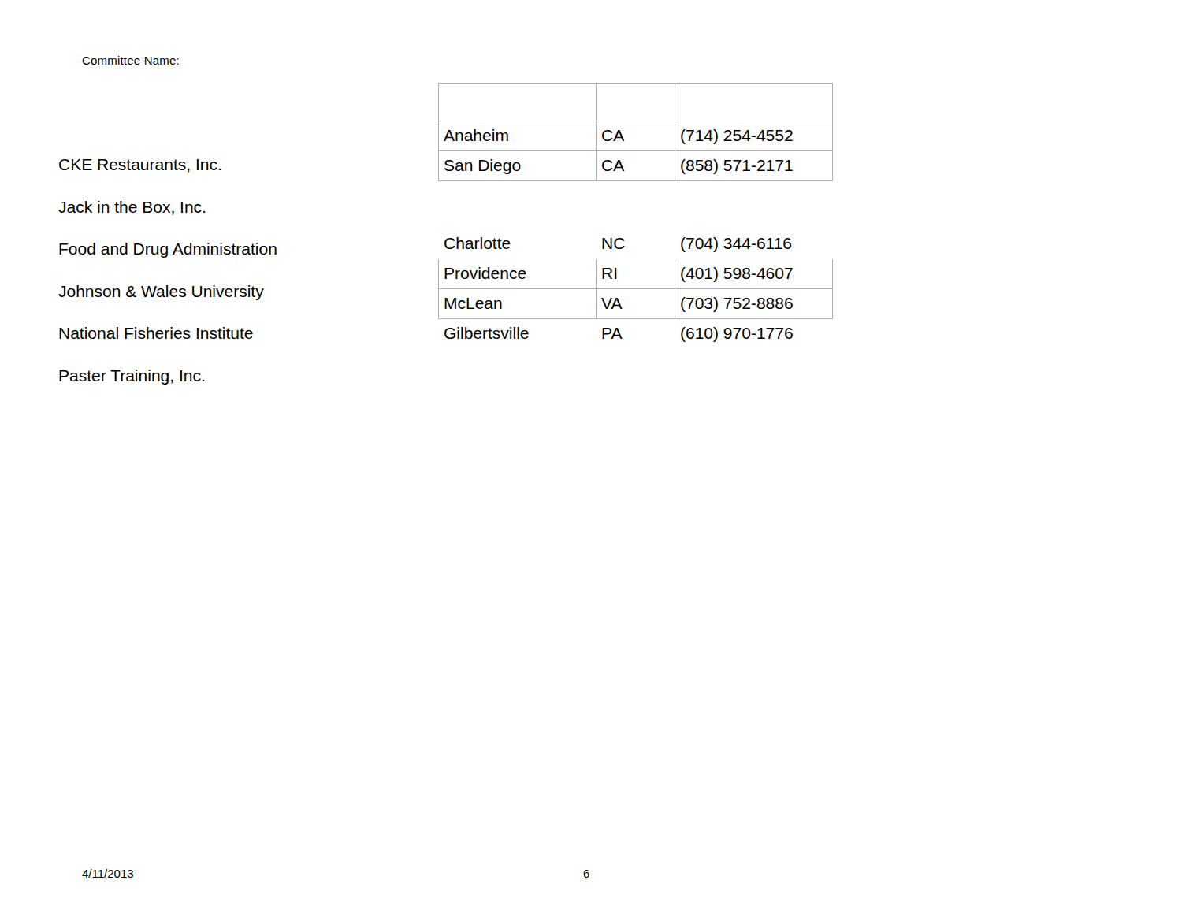Committee Name:
CKE Restaurants, Inc.
Jack in the Box, Inc.
Food and Drug Administration
Johnson & Wales University
National Fisheries Institute
Paster Training, Inc.
| Anaheim | CA | (714) 254-4552 |
| San Diego | CA | (858) 571-2171 |
| Charlotte | NC | (704) 344-6116 |
| Providence | RI | (401) 598-4607 |
| McLean | VA | (703) 752-8886 |
| Gilbertsville | PA | (610) 970-1776 |
4/11/2013
6